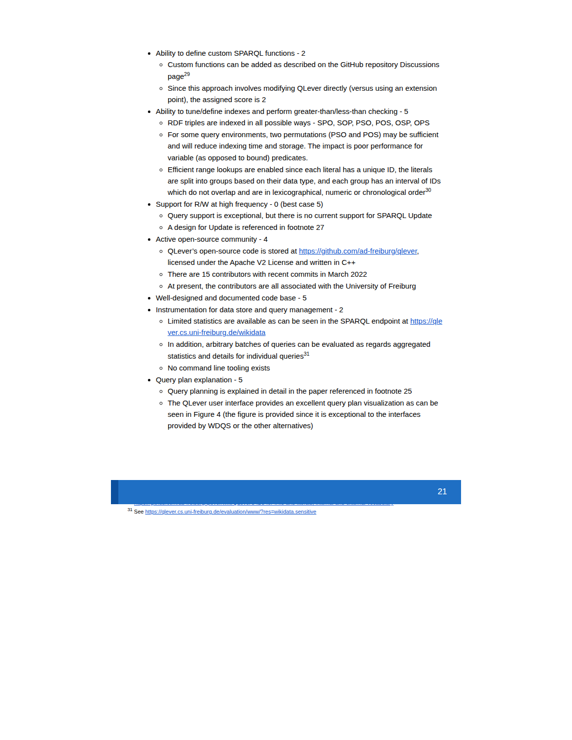Ability to define custom SPARQL functions - 2
Custom functions can be added as described on the GitHub repository Discussions page29
Since this approach involves modifying QLever directly (versus using an extension point), the assigned score is 2
Ability to tune/define indexes and perform greater-than/less-than checking - 5
RDF triples are indexed in all possible ways - SPO, SOP, PSO, POS, OSP, OPS
For some query environments, two permutations (PSO and POS) may be sufficient and will reduce indexing time and storage. The impact is poor performance for variable (as opposed to bound) predicates.
Efficient range lookups are enabled since each literal has a unique ID, the literals are split into groups based on their data type, and each group has an interval of IDs which do not overlap and are in lexicographical, numeric or chronological order30
Support for R/W at high frequency - 0 (best case 5)
Query support is exceptional, but there is no current support for SPARQL Update
A design for Update is referenced in footnote 27
Active open-source community - 4
QLever’s open-source code is stored at https://github.com/ad-freiburg/qlever, licensed under the Apache V2 License and written in C++
There are 15 contributors with recent commits in March 2022
At present, the contributors are all associated with the University of Freiburg
Well-designed and documented code base - 5
Instrumentation for data store and query management - 2
Limited statistics are available as can be seen in the SPARQL endpoint at https://qlever.cs.uni-freiburg.de/wikidata
In addition, arbitrary batches of queries can be evaluated as regards aggregated statistics and details for individual queries31
No command line tooling exists
Query plan explanation - 5
Query planning is explained in detail in the paper referenced in footnote 25
The QLever user interface provides an excellent query plan visualization as can be seen in Figure 4 (the figure is provided since it is exceptional to the interfaces provided by WDQS or the other alternatives)
29 https://github.com/ad-freiburg/qlever/discussions/592
30 https://github.com/ad-freiburg/qlever/wiki/QLever's-IDs-for-IRIs-and-literals,-internal-and-external-vocabulary
31 See https://qlever.cs.uni-freiburg.de/evaluation/www/?res=wikidata.sensitive
21